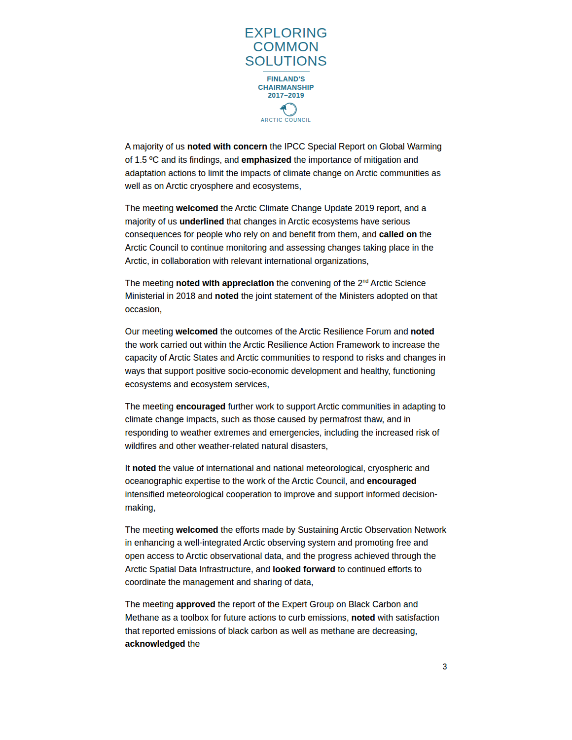EXPLORING
COMMON
SOLUTIONS
FINLAND'S
CHAIRMANSHIP
2017–2019
ARCTIC COUNCIL
A majority of us noted with concern the IPCC Special Report on Global Warming of 1.5 ºC and its findings, and emphasized the importance of mitigation and adaptation actions to limit the impacts of climate change on Arctic communities as well as on Arctic cryosphere and ecosystems,
The meeting welcomed the Arctic Climate Change Update 2019 report, and a majority of us underlined that changes in Arctic ecosystems have serious consequences for people who rely on and benefit from them, and called on the Arctic Council to continue monitoring and assessing changes taking place in the Arctic, in collaboration with relevant international organizations,
The meeting noted with appreciation the convening of the 2nd Arctic Science Ministerial in 2018 and noted the joint statement of the Ministers adopted on that occasion,
Our meeting welcomed the outcomes of the Arctic Resilience Forum and noted the work carried out within the Arctic Resilience Action Framework to increase the capacity of Arctic States and Arctic communities to respond to risks and changes in ways that support positive socio-economic development and healthy, functioning ecosystems and ecosystem services,
The meeting encouraged further work to support Arctic communities in adapting to climate change impacts, such as those caused by permafrost thaw, and in responding to weather extremes and emergencies, including the increased risk of wildfires and other weather-related natural disasters,
It noted the value of international and national meteorological, cryospheric and oceanographic expertise to the work of the Arctic Council, and encouraged intensified meteorological cooperation to improve and support informed decision-making,
The meeting welcomed the efforts made by Sustaining Arctic Observation Network in enhancing a well-integrated Arctic observing system and promoting free and open access to Arctic observational data, and the progress achieved through the Arctic Spatial Data Infrastructure, and looked forward to continued efforts to coordinate the management and sharing of data,
The meeting approved the report of the Expert Group on Black Carbon and Methane as a toolbox for future actions to curb emissions, noted with satisfaction that reported emissions of black carbon as well as methane are decreasing, acknowledged the
3